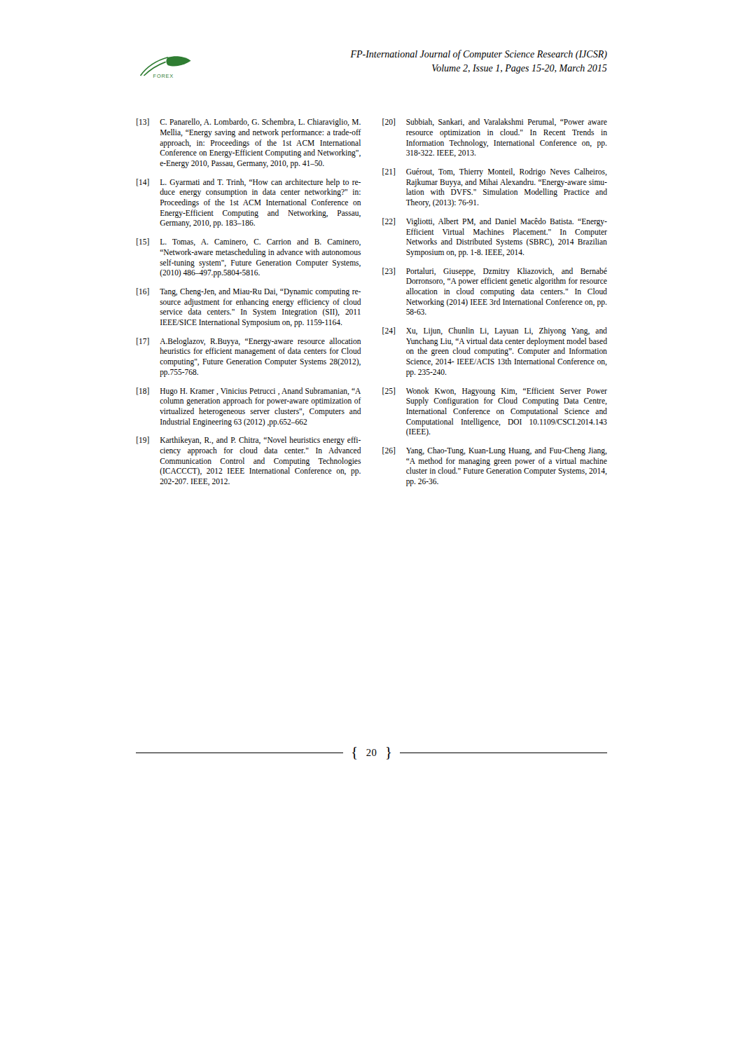FOREX
FP-International Journal of Computer Science Research (IJCSR)
Volume 2, Issue 1, Pages 15-20, March 2015
[13] C. Panarello, A. Lombardo, G. Schembra, L. Chiaraviglio, M. Mellia, “Energy saving and network performance: a trade-off approach, in: Proceedings of the 1st ACM International Conference on Energy-Efficient Computing and Networking", e-Energy 2010, Passau, Germany, 2010, pp. 41–50.
[14] L. Gyarmati and T. Trinh, “How can architecture help to reduce energy consumption in data center networking?" in: Proceedings of the 1st ACM International Conference on Energy-Efficient Computing and Networking, Passau, Germany, 2010, pp. 183–186.
[15] L. Tomas, A. Caminero, C. Carrion and B. Caminero, “Network-aware metascheduling in advance with autonomous self-tuning system", Future Generation Computer Systems, (2010) 486–497.pp.5804-5816.
[16] Tang, Cheng-Jen, and Miau-Ru Dai, “Dynamic computing resource adjustment for enhancing energy efficiency of cloud service data centers." In System Integration (SII), 2011 IEEE/SICE International Symposium on, pp. 1159-1164.
[17] A.Beloglazov, R.Buyya, “Energy-aware resource allocation heuristics for efficient management of data centers for Cloud computing", Future Generation Computer Systems 28(2012), pp.755-768.
[18] Hugo H. Kramer , Vinicius Petrucci , Anand Subramanian, “A column generation approach for power-aware optimization of virtualized heterogeneous server clusters", Computers and Industrial Engineering 63 (2012) ,pp.652–662
[19] Karthikeyan, R., and P. Chitra, “Novel heuristics energy efficiency approach for cloud data center." In Advanced Communication Control and Computing Technologies (ICACCCT), 2012 IEEE International Conference on, pp. 202-207. IEEE, 2012.
[20] Subbiah, Sankari, and Varalakshmi Perumal, “Power aware resource optimization in cloud." In Recent Trends in Information Technology, International Conference on, pp. 318-322. IEEE, 2013.
[21] Guérout, Tom, Thierry Monteil, Rodrigo Neves Calheiros, Rajkumar Buyya, and Mihai Alexandru. “Energy-aware simulation with DVFS." Simulation Modelling Practice and Theory, (2013): 76-91.
[22] Vigliotti, Albert PM, and Daniel Macêdo Batista. “Energy-Efficient Virtual Machines Placement." In Computer Networks and Distributed Systems (SBRC), 2014 Brazilian Symposium on, pp. 1-8. IEEE, 2014.
[23] Portaluri, Giuseppe, Dzmitry Kliazovich, and Bernabé Dorronsoro, “A power efficient genetic algorithm for resource allocation in cloud computing data centers." In Cloud Networking (2014) IEEE 3rd International Conference on, pp. 58-63.
[24] Xu, Lijun, Chunlin Li, Layuan Li, Zhiyong Yang, and Yunchang Liu, “A virtual data center deployment model based on the green cloud computing”. Computer and Information Science, 2014- IEEE/ACIS 13th International Conference on, pp. 235-240.
[25] Wonok Kwon, Hagyoung Kim, “Efficient Server Power Supply Configuration for Cloud Computing Data Centre, International Conference on Computational Science and Computational Intelligence, DOI 10.1109/CSCI.2014.143 (IEEE).
[26] Yang, Chao-Tung, Kuan-Lung Huang, and Fuu-Cheng Jiang, “A method for managing green power of a virtual machine cluster in cloud." Future Generation Computer Systems, 2014, pp. 26-36.
{
20
}